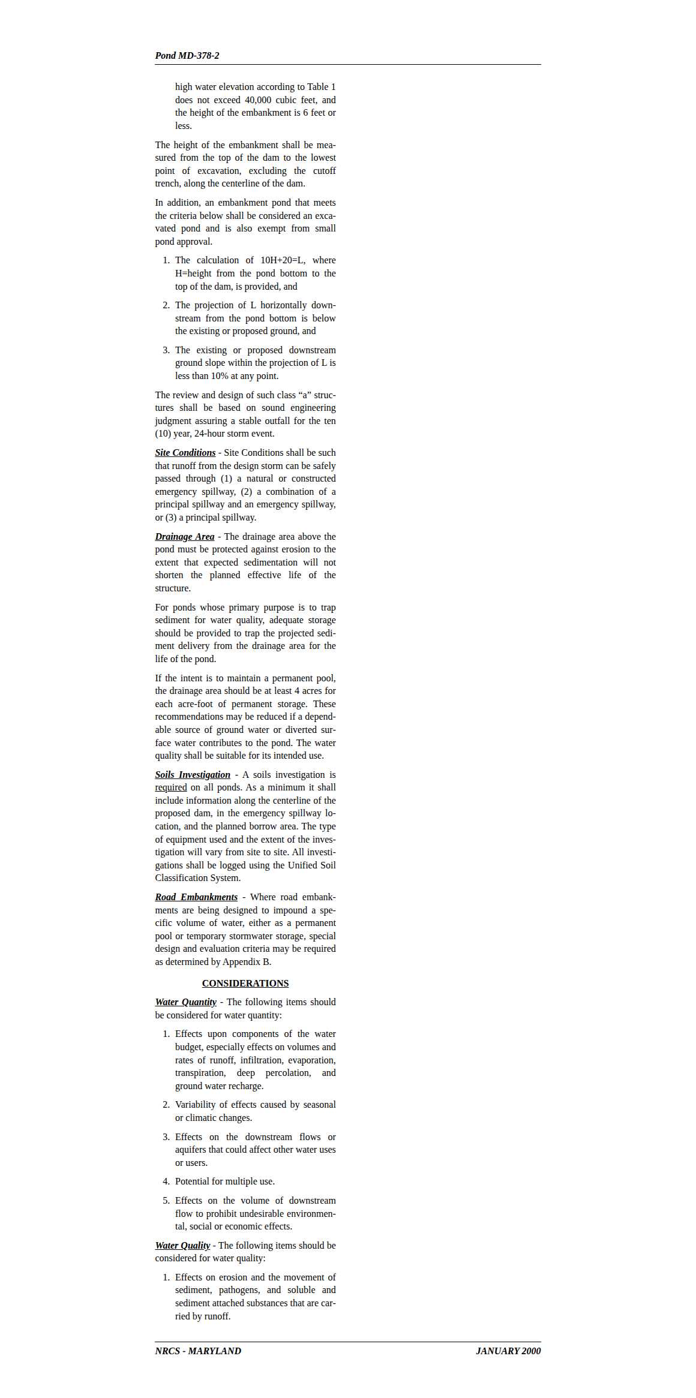Pond MD-378-2
high water elevation according to Table 1 does not exceed 40,000 cubic feet, and the height of the embankment is 6 feet or less.
The height of the embankment shall be measured from the top of the dam to the lowest point of excavation, excluding the cutoff trench, along the centerline of the dam.
In addition, an embankment pond that meets the criteria below shall be considered an excavated pond and is also exempt from small pond approval.
The calculation of 10H+20=L, where H=height from the pond bottom to the top of the dam, is provided, and
The projection of L horizontally downstream from the pond bottom is below the existing or proposed ground, and
The existing or proposed downstream ground slope within the projection of L is less than 10% at any point.
The review and design of such class “a” structures shall be based on sound engineering judgment assuring a stable outfall for the ten (10) year, 24-hour storm event.
Site Conditions - Site Conditions shall be such that runoff from the design storm can be safely passed through (1) a natural or constructed emergency spillway, (2) a combination of a principal spillway and an emergency spillway, or (3) a principal spillway.
Drainage Area - The drainage area above the pond must be protected against erosion to the extent that expected sedimentation will not shorten the planned effective life of the structure.
For ponds whose primary purpose is to trap sediment for water quality, adequate storage should be provided to trap the projected sediment delivery from the drainage area for the life of the pond.
If the intent is to maintain a permanent pool, the drainage area should be at least 4 acres for each acre-foot of permanent storage. These recommendations may be reduced if a dependable source of ground water or diverted surface water contributes to the pond. The water quality shall be suitable for its intended use.
Soils Investigation - A soils investigation is required on all ponds. As a minimum it shall include information along the centerline of the proposed dam, in the emergency spillway location, and the planned borrow area. The type of equipment used and the extent of the investigation will vary from site to site. All investigations shall be logged using the Unified Soil Classification System.
Road Embankments - Where road embankments are being designed to impound a specific volume of water, either as a permanent pool or temporary stormwater storage, special design and evaluation criteria may be required as determined by Appendix B.
CONSIDERATIONS
Water Quantity - The following items should be considered for water quantity:
Effects upon components of the water budget, especially effects on volumes and rates of runoff, infiltration, evaporation, transpiration, deep percolation, and ground water recharge.
Variability of effects caused by seasonal or climatic changes.
Effects on the downstream flows or aquifers that could affect other water uses or users.
Potential for multiple use.
Effects on the volume of downstream flow to prohibit undesirable environmental, social or economic effects.
Water Quality - The following items should be considered for water quality:
Effects on erosion and the movement of sediment, pathogens, and soluble and sediment attached substances that are carried by runoff.
NRCS - MARYLAND JANUARY 2000